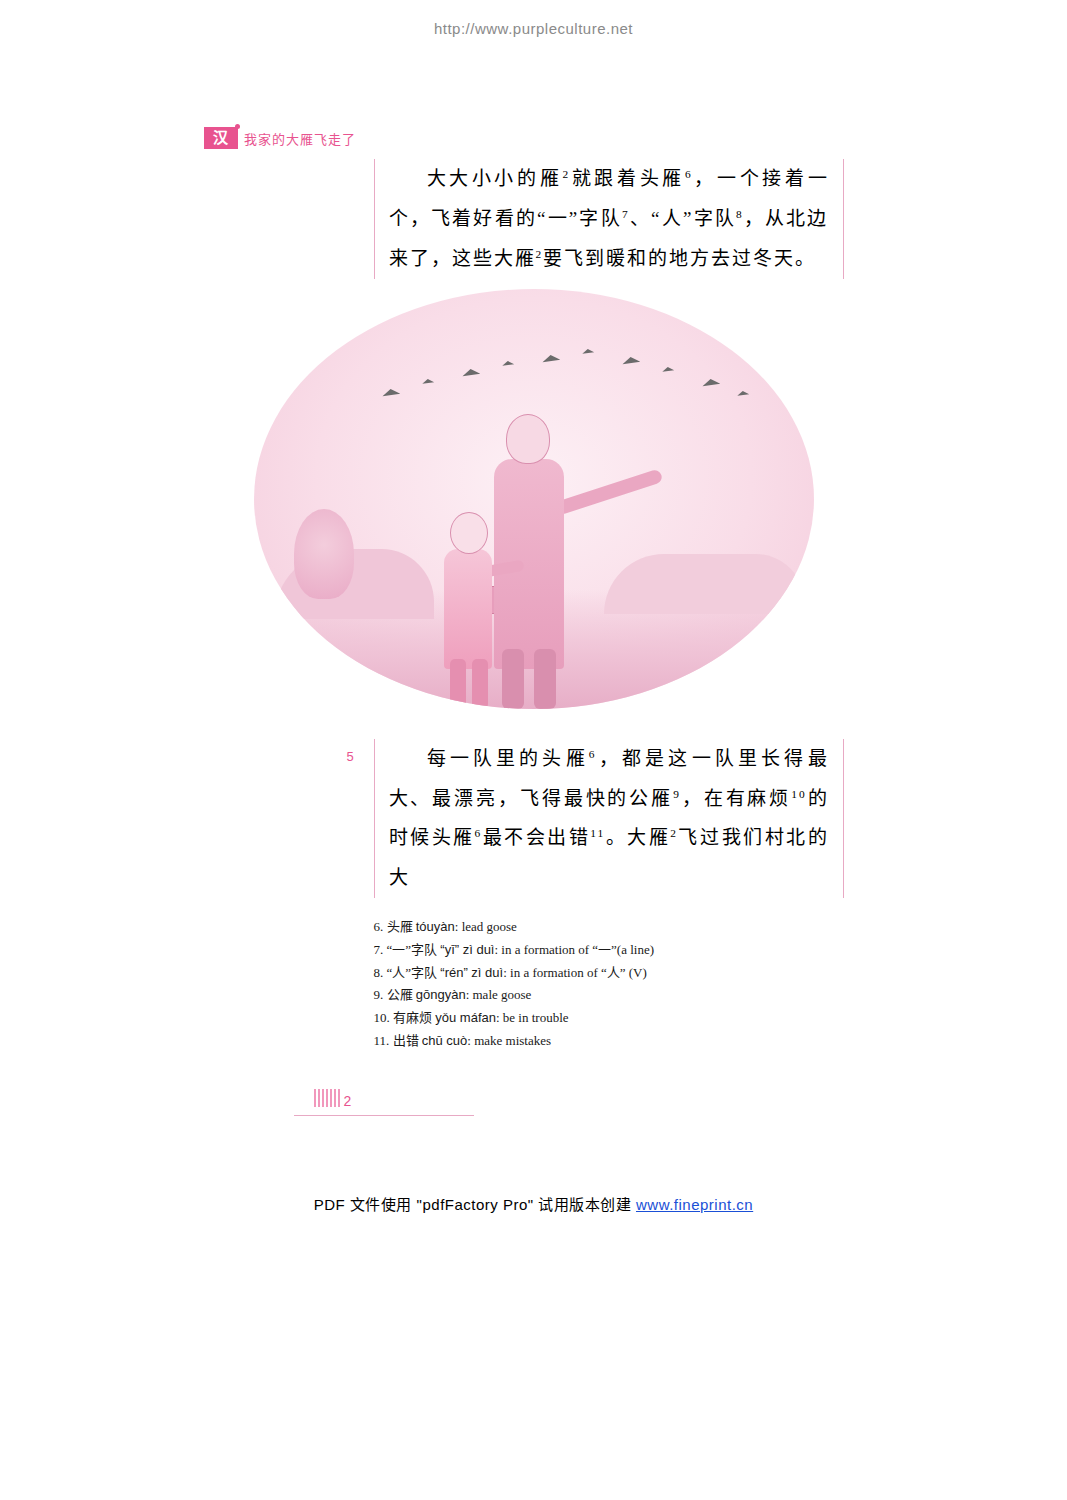http://www.purpleculture.net
汉
我家的大雁飞走了
大大小小的雁2就跟着头雁6，一个接着一个，飞着好看的“一”字队7、“人”字队8，从北边来了，这些大雁2要飞到暖和的地方去过冬天。
5
每一队里的头雁6，都是这一队里长得最大、最漂亮，飞得最快的公雁9，在有麻烦10的时候头雁6最不会出错11。大雁2飞过我们村北的大
6. 头雁 tóuyàn: lead goose
7. “一”字队 “yī” zì duì: in a formation of “一”(a line)
8. “人”字队 “rén” zì duì: in a formation of “人” (V)
9. 公雁 gōngyàn: male goose
10. 有麻烦 yǒu máfan: be in trouble
11. 出错 chū cuò: make mistakes
2
PDF 文件使用 "pdfFactory Pro" 试用版本创建 www.fineprint.cn